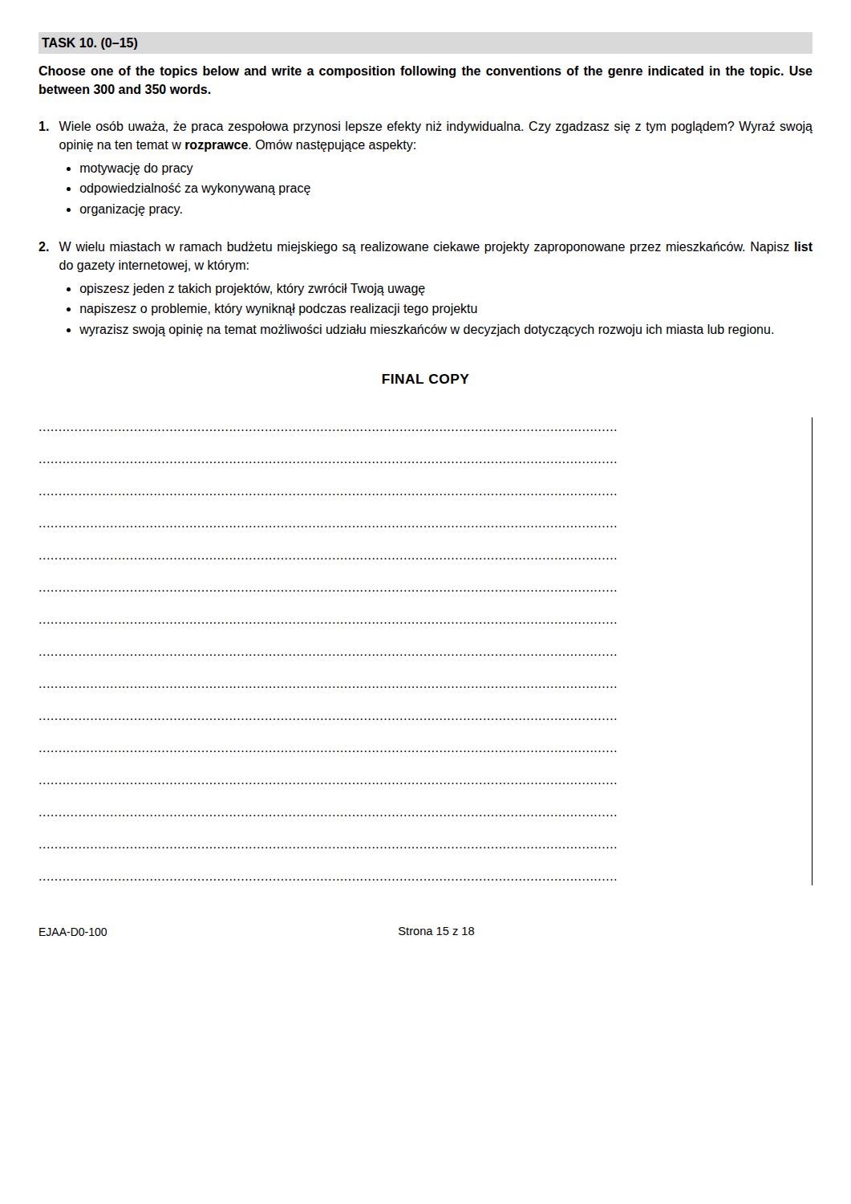TASK 10. (0–15)
Choose one of the topics below and write a composition following the conventions of the genre indicated in the topic. Use between 300 and 350 words.
Wiele osób uważa, że praca zespołowa przynosi lepsze efekty niż indywidualna. Czy zgadzasz się z tym poglądem? Wyraź swoją opinię na ten temat w rozprawce. Omów następujące aspekty:
motywację do pracy
odpowiedzialność za wykonywaną pracę
organizację pracy.
W wielu miastach w ramach budżetu miejskiego są realizowane ciekawe projekty zaproponowane przez mieszkańców. Napisz list do gazety internetowej, w którym:
opiszesz jeden z takich projektów, który zwrócił Twoją uwagę
napiszesz o problemie, który wyniknął podczas realizacji tego projektu
wyrazisz swoją opinię na temat możliwości udziału mieszkańców w decyzjach dotyczących rozwoju ich miasta lub regionu.
FINAL COPY
..................................................................................................................................................
..................................................................................................................................................
..................................................................................................................................................
..................................................................................................................................................
..................................................................................................................................................
..................................................................................................................................................
..................................................................................................................................................
..................................................................................................................................................
..................................................................................................................................................
..................................................................................................................................................
..................................................................................................................................................
..................................................................................................................................................
..................................................................................................................................................
..................................................................................................................................................
..................................................................................................................................................
EJAA-D0-100 Strona 15 z 18